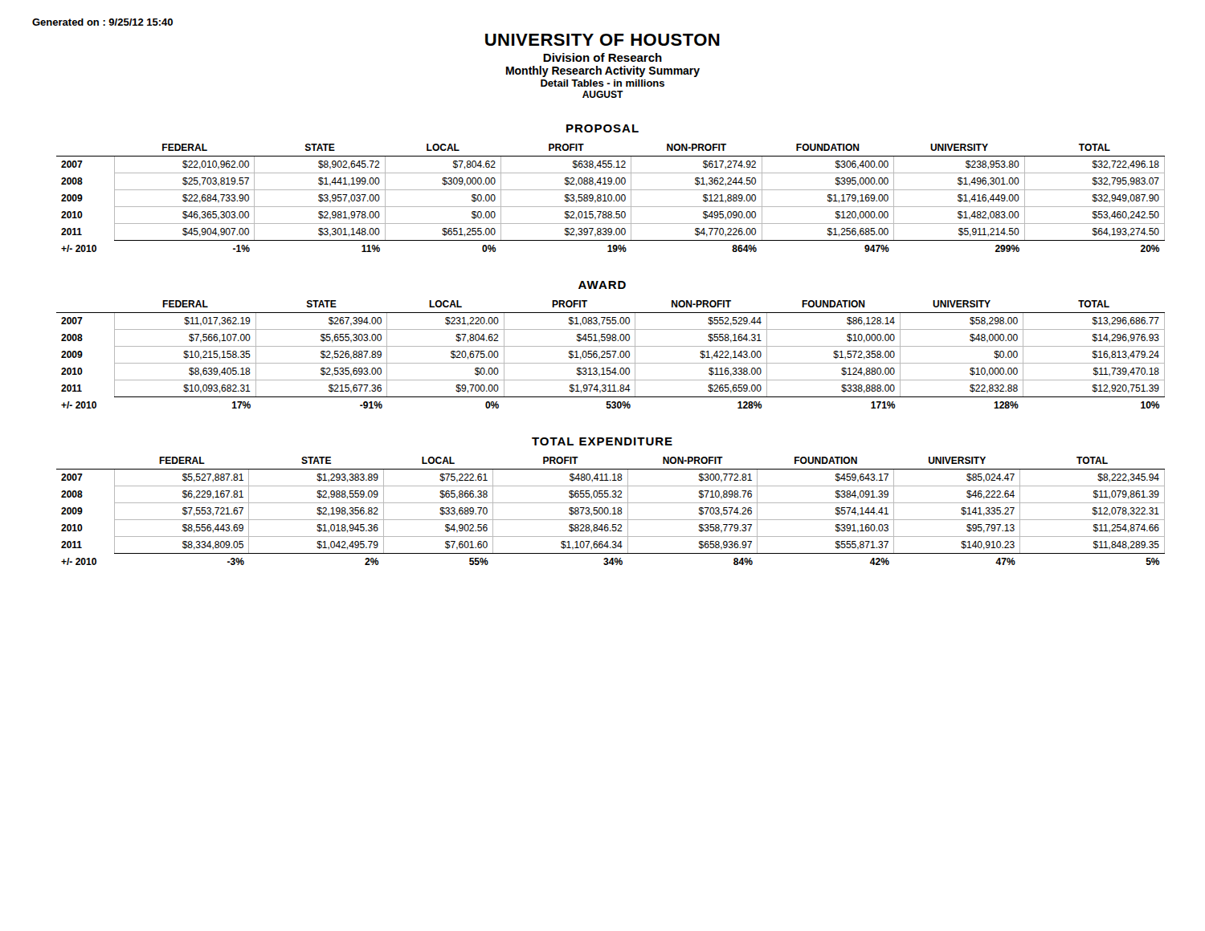Generated on : 9/25/12 15:40
UNIVERSITY OF HOUSTON
Division of Research
Monthly Research Activity Summary
Detail Tables - in millions
AUGUST
PROPOSAL
| | FEDERAL | STATE | LOCAL | PROFIT | NON-PROFIT | FOUNDATION | UNIVERSITY | TOTAL |
| --- | --- | --- | --- | --- | --- | --- | --- | --- |
| 2007 | $22,010,962.00 | $8,902,645.72 | $7,804.62 | $638,455.12 | $617,274.92 | $306,400.00 | $238,953.80 | $32,722,496.18 |
| 2008 | $25,703,819.57 | $1,441,199.00 | $309,000.00 | $2,088,419.00 | $1,362,244.50 | $395,000.00 | $1,496,301.00 | $32,795,983.07 |
| 2009 | $22,684,733.90 | $3,957,037.00 | $0.00 | $3,589,810.00 | $121,889.00 | $1,179,169.00 | $1,416,449.00 | $32,949,087.90 |
| 2010 | $46,365,303.00 | $2,981,978.00 | $0.00 | $2,015,788.50 | $495,090.00 | $120,000.00 | $1,482,083.00 | $53,460,242.50 |
| 2011 | $45,904,907.00 | $3,301,148.00 | $651,255.00 | $2,397,839.00 | $4,770,226.00 | $1,256,685.00 | $5,911,214.50 | $64,193,274.50 |
| +/- 2010 | -1% | 11% | 0% | 19% | 864% | 947% | 299% | 20% |
AWARD
| | FEDERAL | STATE | LOCAL | PROFIT | NON-PROFIT | FOUNDATION | UNIVERSITY | TOTAL |
| --- | --- | --- | --- | --- | --- | --- | --- | --- |
| 2007 | $11,017,362.19 | $267,394.00 | $231,220.00 | $1,083,755.00 | $552,529.44 | $86,128.14 | $58,298.00 | $13,296,686.77 |
| 2008 | $7,566,107.00 | $5,655,303.00 | $7,804.62 | $451,598.00 | $558,164.31 | $10,000.00 | $48,000.00 | $14,296,976.93 |
| 2009 | $10,215,158.35 | $2,526,887.89 | $20,675.00 | $1,056,257.00 | $1,422,143.00 | $1,572,358.00 | $0.00 | $16,813,479.24 |
| 2010 | $8,639,405.18 | $2,535,693.00 | $0.00 | $313,154.00 | $116,338.00 | $124,880.00 | $10,000.00 | $11,739,470.18 |
| 2011 | $10,093,682.31 | $215,677.36 | $9,700.00 | $1,974,311.84 | $265,659.00 | $338,888.00 | $22,832.88 | $12,920,751.39 |
| +/- 2010 | 17% | -91% | 0% | 530% | 128% | 171% | 128% | 10% |
TOTAL EXPENDITURE
| | FEDERAL | STATE | LOCAL | PROFIT | NON-PROFIT | FOUNDATION | UNIVERSITY | TOTAL |
| --- | --- | --- | --- | --- | --- | --- | --- | --- |
| 2007 | $5,527,887.81 | $1,293,383.89 | $75,222.61 | $480,411.18 | $300,772.81 | $459,643.17 | $85,024.47 | $8,222,345.94 |
| 2008 | $6,229,167.81 | $2,988,559.09 | $65,866.38 | $655,055.32 | $710,898.76 | $384,091.39 | $46,222.64 | $11,079,861.39 |
| 2009 | $7,553,721.67 | $2,198,356.82 | $33,689.70 | $873,500.18 | $703,574.26 | $574,144.41 | $141,335.27 | $12,078,322.31 |
| 2010 | $8,556,443.69 | $1,018,945.36 | $4,902.56 | $828,846.52 | $358,779.37 | $391,160.03 | $95,797.13 | $11,254,874.66 |
| 2011 | $8,334,809.05 | $1,042,495.79 | $7,601.60 | $1,107,664.34 | $658,936.97 | $555,871.37 | $140,910.23 | $11,848,289.35 |
| +/- 2010 | -3% | 2% | 55% | 34% | 84% | 42% | 47% | 5% |